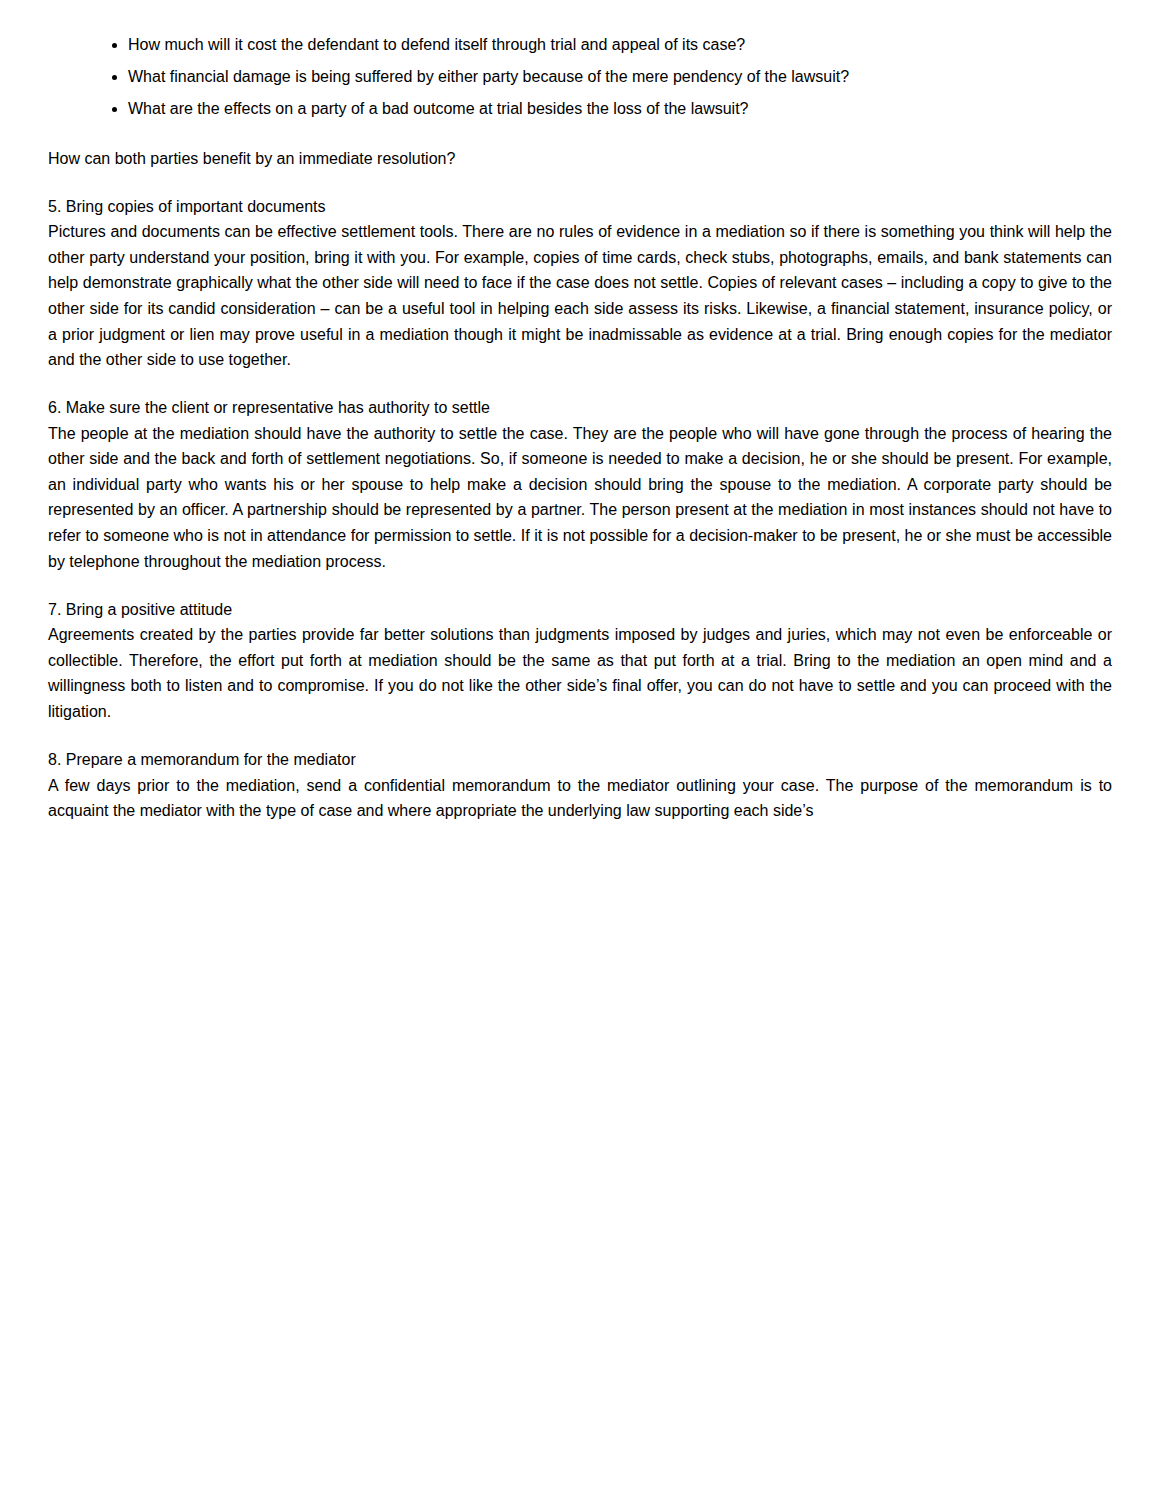How much will it cost the defendant to defend itself through trial and appeal of its case?
What financial damage is being suffered by either party because of the mere pendency of the lawsuit?
What are the effects on a party of a bad outcome at trial besides the loss of the lawsuit?
How can both parties benefit by an immediate resolution?
5. Bring copies of important documents
Pictures and documents can be effective settlement tools. There are no rules of evidence in a mediation so if there is something you think will help the other party understand your position, bring it with you. For example, copies of time cards, check stubs, photographs, emails, and bank statements can help demonstrate graphically what the other side will need to face if the case does not settle. Copies of relevant cases – including a copy to give to the other side for its candid consideration – can be a useful tool in helping each side assess its risks. Likewise, a financial statement, insurance policy, or a prior judgment or lien may prove useful in a mediation though it might be inadmissable as evidence at a trial. Bring enough copies for the mediator and the other side to use together.
6. Make sure the client or representative has authority to settle
The people at the mediation should have the authority to settle the case. They are the people who will have gone through the process of hearing the other side and the back and forth of settlement negotiations. So, if someone is needed to make a decision, he or she should be present. For example, an individual party who wants his or her spouse to help make a decision should bring the spouse to the mediation. A corporate party should be represented by an officer. A partnership should be represented by a partner. The person present at the mediation in most instances should not have to refer to someone who is not in attendance for permission to settle. If it is not possible for a decision-maker to be present, he or she must be accessible by telephone throughout the mediation process.
7. Bring a positive attitude
Agreements created by the parties provide far better solutions than judgments imposed by judges and juries, which may not even be enforceable or collectible. Therefore, the effort put forth at mediation should be the same as that put forth at a trial. Bring to the mediation an open mind and a willingness both to listen and to compromise. If you do not like the other side’s final offer, you can do not have to settle and you can proceed with the litigation.
8. Prepare a memorandum for the mediator
A few days prior to the mediation, send a confidential memorandum to the mediator outlining your case. The purpose of the memorandum is to acquaint the mediator with the type of case and where appropriate the underlying law supporting each side’s